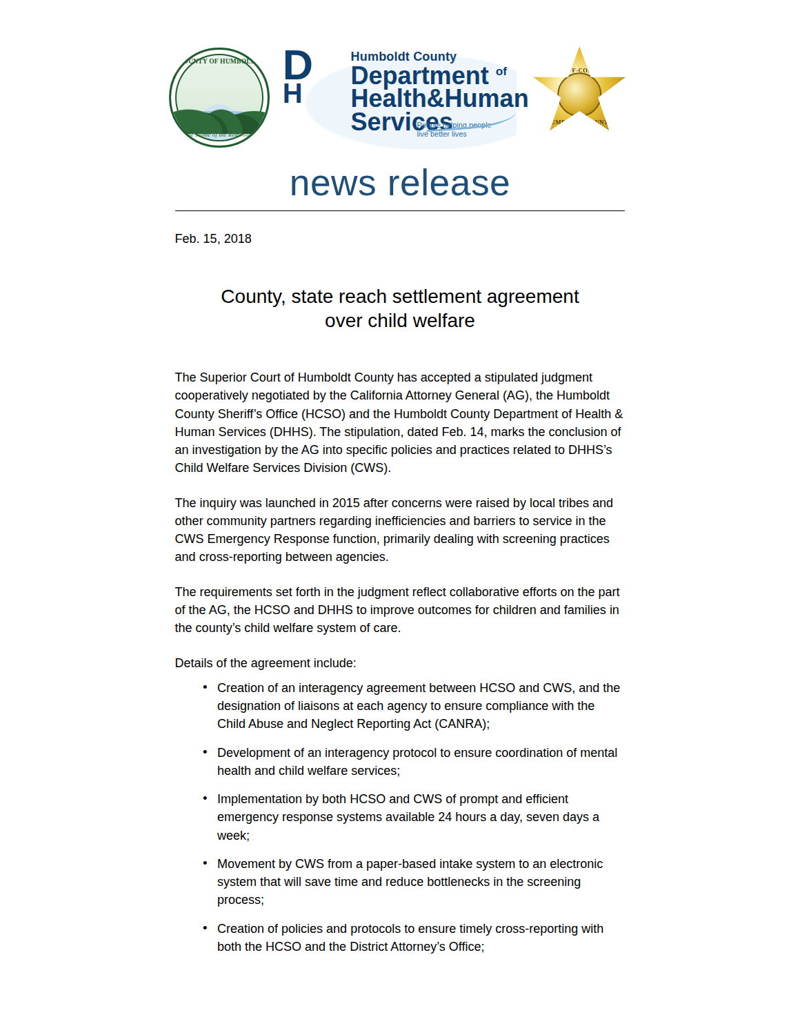COUNTY OF HUMBOLDT
The Home of the Redwoods
DH
Humboldt County
Department of
Health&Human
Services
People helping people
live better lives
SHERIFF·CORONER
HUMBOLDT COUNTY
CA
news release
Feb. 15, 2018
County, state reach settlement agreement
over child welfare
The Superior Court of Humboldt County has accepted a stipulated judgment cooperatively negotiated by the California Attorney General (AG), the Humboldt County Sheriff’s Office (HCSO) and the Humboldt County Department of Health & Human Services (DHHS). The stipulation, dated Feb. 14, marks the conclusion of an investigation by the AG into specific policies and practices related to DHHS’s Child Welfare Services Division (CWS).
The inquiry was launched in 2015 after concerns were raised by local tribes and other community partners regarding inefficiencies and barriers to service in the CWS Emergency Response function, primarily dealing with screening practices and cross-reporting between agencies.
The requirements set forth in the judgment reflect collaborative efforts on the part of the AG, the HCSO and DHHS to improve outcomes for children and families in the county’s child welfare system of care.
Details of the agreement include:
Creation of an interagency agreement between HCSO and CWS, and the designation of liaisons at each agency to ensure compliance with the Child Abuse and Neglect Reporting Act (CANRA);
Development of an interagency protocol to ensure coordination of mental health and child welfare services;
Implementation by both HCSO and CWS of prompt and efficient emergency response systems available 24 hours a day, seven days a week;
Movement by CWS from a paper-based intake system to an electronic system that will save time and reduce bottlenecks in the screening process;
Creation of policies and protocols to ensure timely cross-reporting with both the HCSO and the District Attorney’s Office;